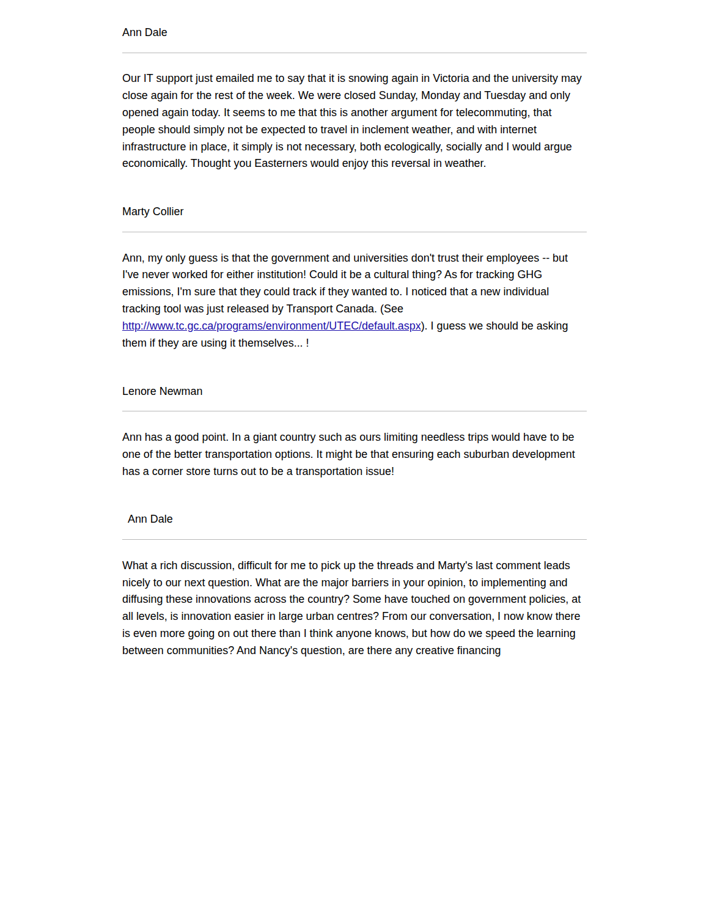Ann Dale
Our IT support just emailed me to say that it is snowing again in Victoria and the university may close again for the rest of the week. We were closed Sunday, Monday and Tuesday and only opened again today. It seems to me that this is another argument for telecommuting, that people should simply not be expected to travel in inclement weather, and with internet infrastructure in place, it simply is not necessary, both ecologically, socially and I would argue economically. Thought you Easterners would enjoy this reversal in weather.
Marty Collier
Ann, my only guess is that the government and universities don't trust their employees -- but I've never worked for either institution! Could it be a cultural thing? As for tracking GHG emissions, I'm sure that they could track if they wanted to. I noticed that a new individual tracking tool was just released by Transport Canada. (See http://www.tc.gc.ca/programs/environment/UTEC/default.aspx). I guess we should be asking them if they are using it themselves... !
Lenore Newman
Ann has a good point. In a giant country such as ours limiting needless trips would have to be one of the better transportation options. It might be that ensuring each suburban development has a corner store turns out to be a transportation issue!
Ann Dale
What a rich discussion, difficult for me to pick up the threads and Marty's last comment leads nicely to our next question. What are the major barriers in your opinion, to implementing and diffusing these innovations across the country? Some have touched on government policies, at all levels, is innovation easier in large urban centres? From our conversation, I now know there is even more going on out there than I think anyone knows, but how do we speed the learning between communities? And Nancy's question, are there any creative financing